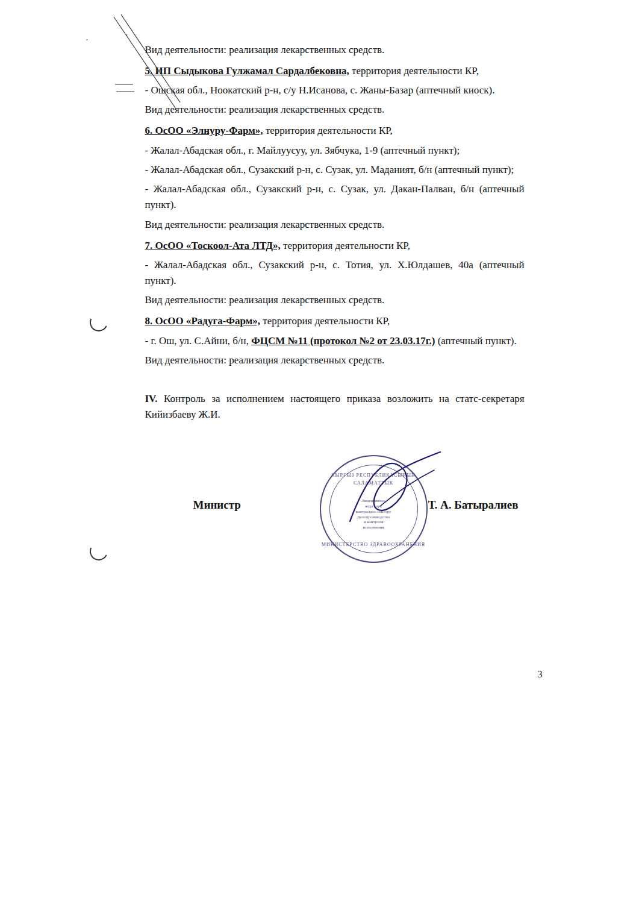.
.
Вид деятельности: реализация лекарственных средств.
5. ИП Сыдыкова Гулжамал Сардалбековна, территория деятельности КР,
- Ошская обл., Ноокатский р-н, с/у Н.Исанова, с. Жаны-Базар (аптечный киоск).
Вид деятельности: реализация лекарственных средств.
6. ОсОО «Элнуру-Фарм», территория деятельности КР,
- Жалал-Абадская обл., г. Майлуусуу, ул. Зябчука, 1-9 (аптечный пункт);
- Жалал-Абадская обл., Сузакский р-н, с. Сузак, ул. Маданият, б/н (аптечный пункт);
- Жалал-Абадская обл., Сузакский р-н, с. Сузак, ул. Дакан-Палван, б/н (аптечный пункт).
Вид деятельности: реализация лекарственных средств.
7. ОсОО «Тоскоол-Ата ЛТД», территория деятельности КР,
- Жалал-Абадская обл., Сузакский р-н, с. Тотия, ул. Х.Юлдашев, 40а (аптечный пункт).
Вид деятельности: реализация лекарственных средств.
8. ОсОО «Радуга-Фарм», территория деятельности КР,
- г. Ош, ул. С.Айни, б/н, ФЦСМ №11 (протокол №2 от 23.03.17г.) (аптечный пункт).
Вид деятельности: реализация лекарственных средств.
IV. Контроль за исполнением настоящего приказа возложить на статс-секретаря Кийизбаеву Ж.И.
КЫРГЫЗ РЕСПУБЛИКАСЫНЫН САЛАМАТТЫК
Лицензиялоо
жүргүзүү
контролдоо сектору
Делопроизводства
и контроля
исполнения
МИНИСТЕРСТВО ЗДРАВООХРАНЕНИЯ
Министр
Т. А. Батыралиев
3